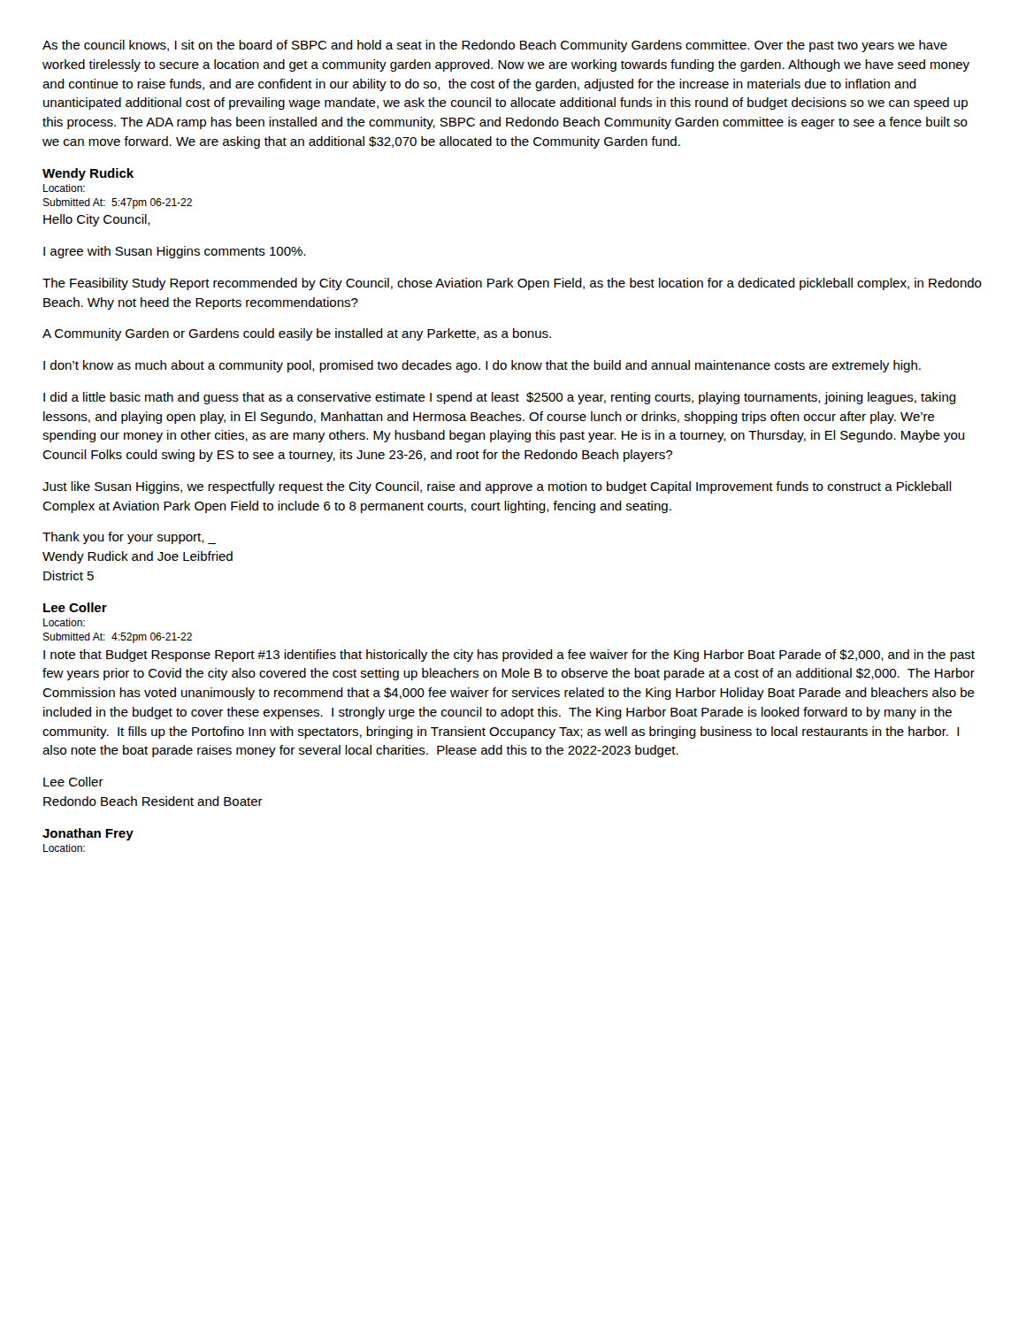As the council knows, I sit on the board of SBPC and hold a seat in the Redondo Beach Community Gardens committee. Over the past two years we have worked tirelessly to secure a location and get a community garden approved. Now we are working towards funding the garden. Although we have seed money and continue to raise funds, and are confident in our ability to do so, the cost of the garden, adjusted for the increase in materials due to inflation and unanticipated additional cost of prevailing wage mandate, we ask the council to allocate additional funds in this round of budget decisions so we can speed up this process. The ADA ramp has been installed and the community, SBPC and Redondo Beach Community Garden committee is eager to see a fence built so we can move forward. We are asking that an additional $32,070 be allocated to the Community Garden fund.
Wendy Rudick
Location:
Submitted At: 5:47pm 06-21-22
Hello City Council,
I agree with Susan Higgins comments 100%.
The Feasibility Study Report recommended by City Council, chose Aviation Park Open Field, as the best location for a dedicated pickleball complex, in Redondo Beach. Why not heed the Reports recommendations?
A Community Garden or Gardens could easily be installed at any Parkette, as a bonus.
I don’t know as much about a community pool, promised two decades ago. I do know that the build and annual maintenance costs are extremely high.
I did a little basic math and guess that as a conservative estimate I spend at least $2500 a year, renting courts, playing tournaments, joining leagues, taking lessons, and playing open play, in El Segundo, Manhattan and Hermosa Beaches. Of course lunch or drinks, shopping trips often occur after play. We’re spending our money in other cities, as are many others. My husband began playing this past year. He is in a tourney, on Thursday, in El Segundo. Maybe you Council Folks could swing by ES to see a tourney, its June 23-26, and root for the Redondo Beach players?
Just like Susan Higgins, we respectfully request the City Council, raise and approve a motion to budget Capital Improvement funds to construct a Pickleball Complex at Aviation Park Open Field to include 6 to 8 permanent courts, court lighting, fencing and seating.
Thank you for your support, _
Wendy Rudick and Joe Leibfried
District 5
Lee Coller
Location:
Submitted At: 4:52pm 06-21-22
I note that Budget Response Report #13 identifies that historically the city has provided a fee waiver for the King Harbor Boat Parade of $2,000, and in the past few years prior to Covid the city also covered the cost setting up bleachers on Mole B to observe the boat parade at a cost of an additional $2,000. The Harbor Commission has voted unanimously to recommend that a $4,000 fee waiver for services related to the King Harbor Holiday Boat Parade and bleachers also be included in the budget to cover these expenses. I strongly urge the council to adopt this. The King Harbor Boat Parade is looked forward to by many in the community. It fills up the Portofino Inn with spectators, bringing in Transient Occupancy Tax; as well as bringing business to local restaurants in the harbor. I also note the boat parade raises money for several local charities. Please add this to the 2022-2023 budget.
Lee Coller
Redondo Beach Resident and Boater
Jonathan Frey
Location: